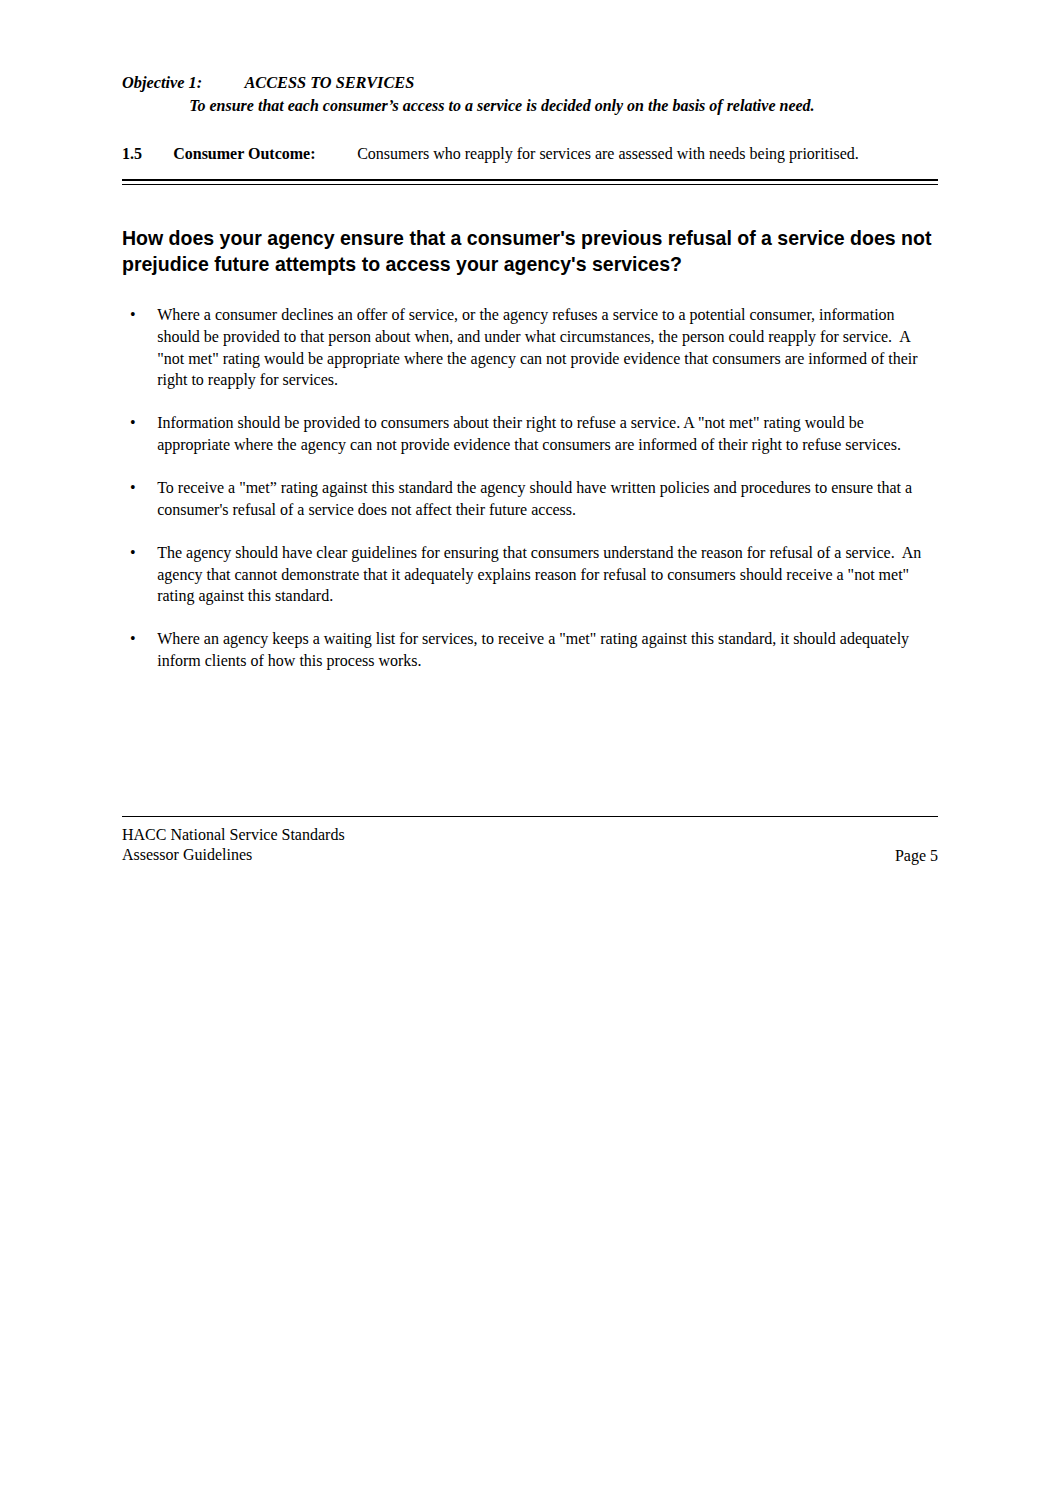Objective 1: ACCESS TO SERVICES
To ensure that each consumer’s access to a service is decided only on the basis of relative need.
1.5
Consumer Outcome:
Consumers who reapply for services are assessed with needs being prioritised.
How does your agency ensure that a consumer's previous refusal of a service does not prejudice future attempts to access your agency's services?
Where a consumer declines an offer of service, or the agency refuses a service to a potential consumer, information should be provided to that person about when, and under what circumstances, the person could reapply for service. A "not met" rating would be appropriate where the agency can not provide evidence that consumers are informed of their right to reapply for services.
Information should be provided to consumers about their right to refuse a service. A "not met" rating would be appropriate where the agency can not provide evidence that consumers are informed of their right to refuse services.
To receive a "met” rating against this standard the agency should have written policies and procedures to ensure that a consumer's refusal of a service does not affect their future access.
The agency should have clear guidelines for ensuring that consumers understand the reason for refusal of a service. An agency that cannot demonstrate that it adequately explains reason for refusal to consumers should receive a "not met" rating against this standard.
Where an agency keeps a waiting list for services, to receive a "met" rating against this standard, it should adequately inform clients of how this process works.
HACC National Service Standards
Assessor Guidelines
Page 5